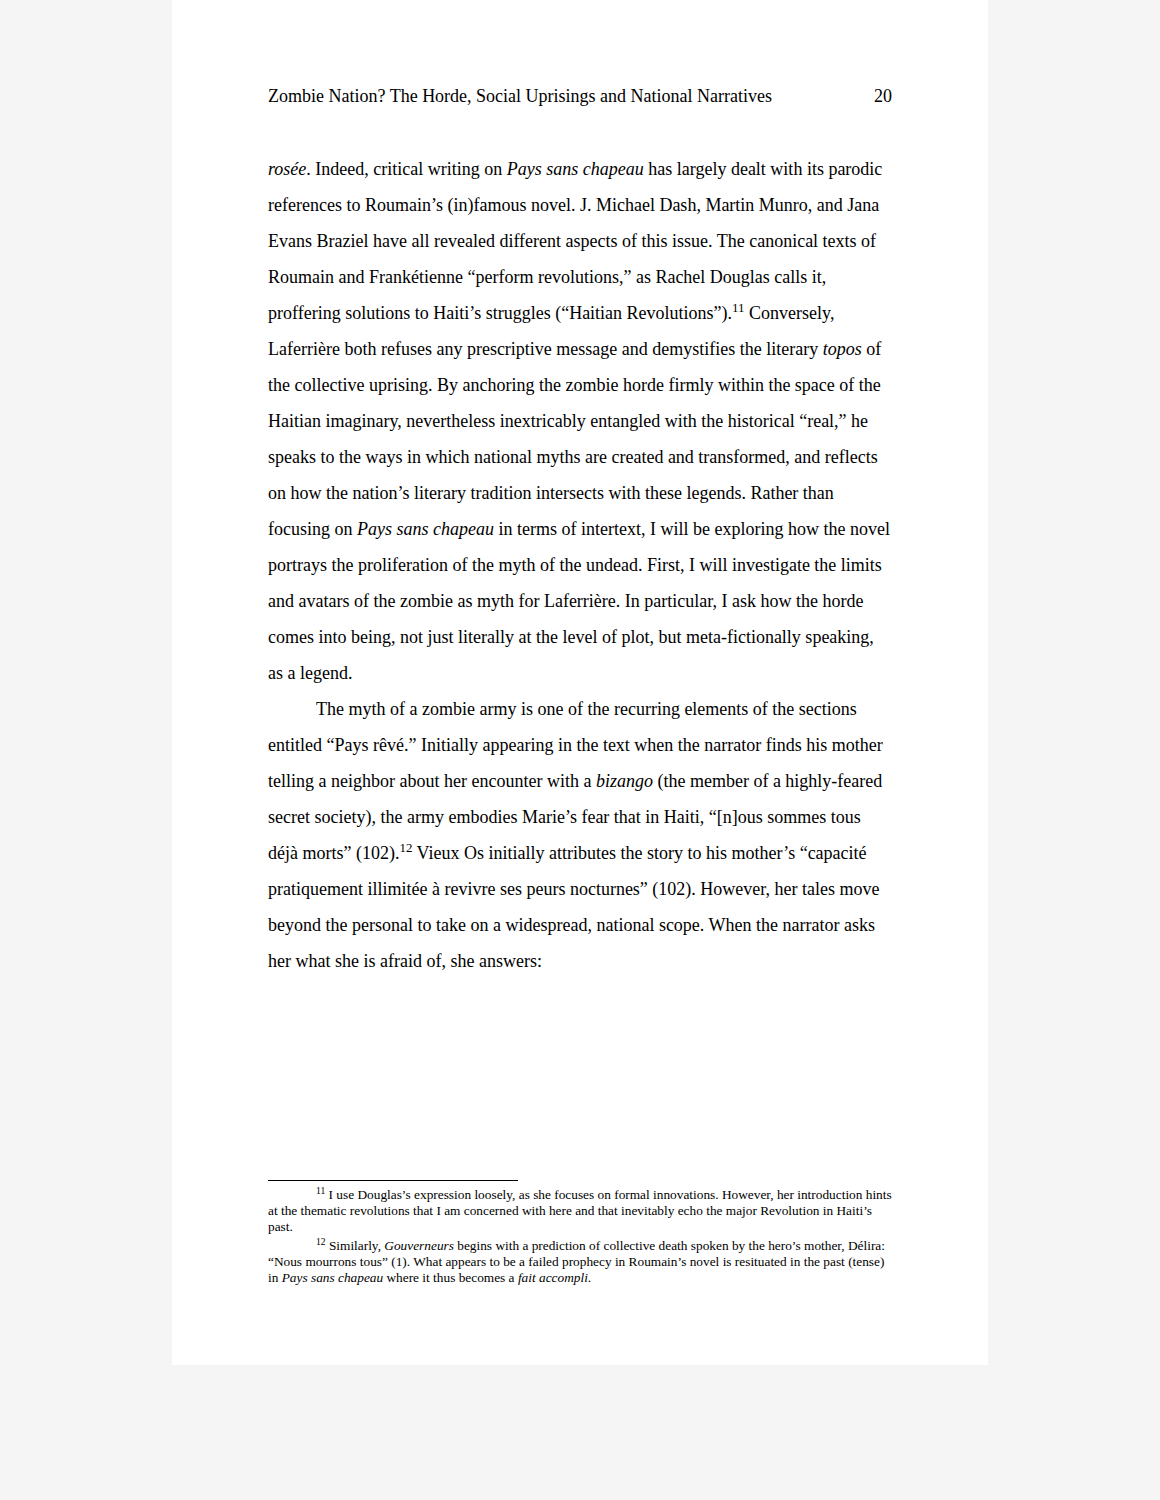Zombie Nation? The Horde, Social Uprisings and National Narratives 20
rosée. Indeed, critical writing on Pays sans chapeau has largely dealt with its parodic references to Roumain’s (in)famous novel. J. Michael Dash, Martin Munro, and Jana Evans Braziel have all revealed different aspects of this issue. The canonical texts of Roumain and Frankétienne “perform revolutions,” as Rachel Douglas calls it, proffering solutions to Haiti’s struggles (“Haitian Revolutions”).11 Conversely, Laferrière both refuses any prescriptive message and demystifies the literary topos of the collective uprising. By anchoring the zombie horde firmly within the space of the Haitian imaginary, nevertheless inextricably entangled with the historical “real,” he speaks to the ways in which national myths are created and transformed, and reflects on how the nation’s literary tradition intersects with these legends. Rather than focusing on Pays sans chapeau in terms of intertext, I will be exploring how the novel portrays the proliferation of the myth of the undead. First, I will investigate the limits and avatars of the zombie as myth for Laferrière. In particular, I ask how the horde comes into being, not just literally at the level of plot, but meta-fictionally speaking, as a legend.
The myth of a zombie army is one of the recurring elements of the sections entitled “Pays rêvé.” Initially appearing in the text when the narrator finds his mother telling a neighbor about her encounter with a bizango (the member of a highly-feared secret society), the army embodies Marie’s fear that in Haiti, “[n]ous sommes tous déjà morts” (102).12 Vieux Os initially attributes the story to his mother’s “capacité pratiquement illimitée à revivre ses peurs nocturnes” (102). However, her tales move beyond the personal to take on a widespread, national scope. When the narrator asks her what she is afraid of, she answers:
11 I use Douglas’s expression loosely, as she focuses on formal innovations. However, her introduction hints at the thematic revolutions that I am concerned with here and that inevitably echo the major Revolution in Haiti’s past.
12 Similarly, Gouverneurs begins with a prediction of collective death spoken by the hero’s mother, Délira: “Nous mourrons tous” (1). What appears to be a failed prophecy in Roumain’s novel is resituated in the past (tense) in Pays sans chapeau where it thus becomes a fait accompli.